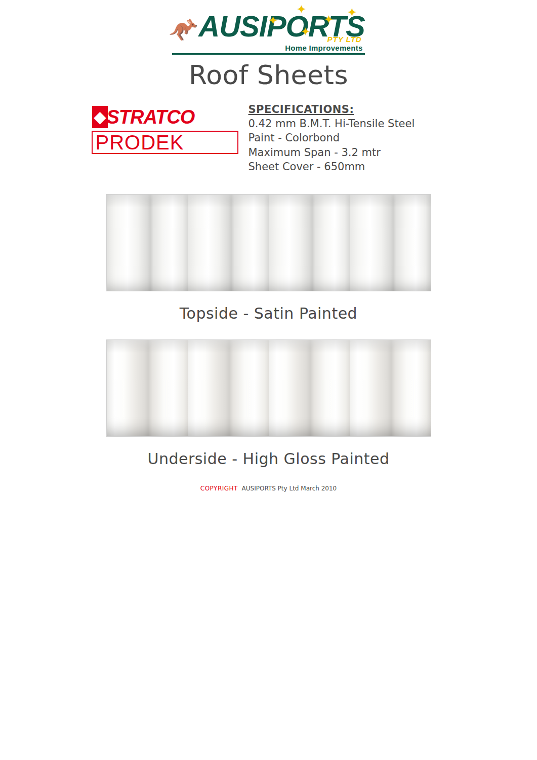🦘
✦ ✦ ✦ ✦ ✦
AUSIPORTS
PTY LTD
Home Improvements
Roof Sheets
◆STRATCO
PRODEK
SPECIFICATIONS:
0.42 mm B.M.T. Hi-Tensile Steel
Paint - Colorbond
Maximum Span - 3.2 mtr
Sheet Cover - 650mm
Topside - Satin Painted
Underside - High Gloss Painted
COPYRIGHT AUSIPORTS Pty Ltd March 2010